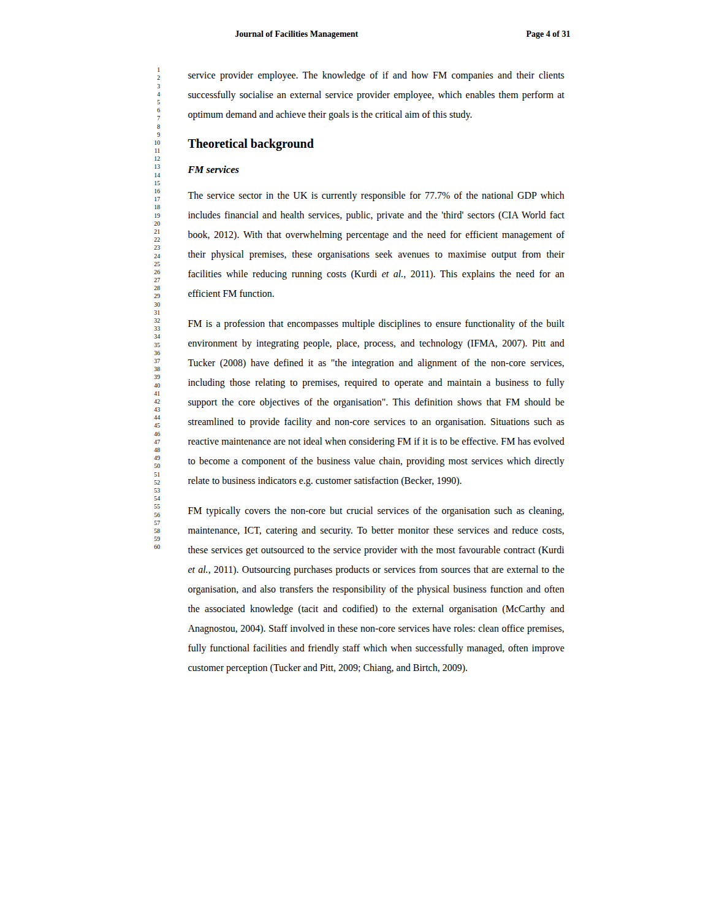Journal of Facilities Management Page 4 of 31
1
2
3
4
5
6
7
8
9
10
11
12
13
14
15
16
17
18
19
20
21
22
23
24
25
26
27
28
29
30
31
32
33
34
35
36
37
38
39
40
41
42
43
44
45
46
47
48
49
50
51
52
53
54
55
56
57
58
59
60
service provider employee. The knowledge of if and how FM companies and their clients successfully socialise an external service provider employee, which enables them perform at optimum demand and achieve their goals is the critical aim of this study.
Theoretical background
FM services
The service sector in the UK is currently responsible for 77.7% of the national GDP which includes financial and health services, public, private and the 'third' sectors (CIA World fact book, 2012). With that overwhelming percentage and the need for efficient management of their physical premises, these organisations seek avenues to maximise output from their facilities while reducing running costs (Kurdi et al., 2011). This explains the need for an efficient FM function.
FM is a profession that encompasses multiple disciplines to ensure functionality of the built environment by integrating people, place, process, and technology (IFMA, 2007). Pitt and Tucker (2008) have defined it as "the integration and alignment of the non-core services, including those relating to premises, required to operate and maintain a business to fully support the core objectives of the organisation". This definition shows that FM should be streamlined to provide facility and non-core services to an organisation. Situations such as reactive maintenance are not ideal when considering FM if it is to be effective. FM has evolved to become a component of the business value chain, providing most services which directly relate to business indicators e.g. customer satisfaction (Becker, 1990).
FM typically covers the non-core but crucial services of the organisation such as cleaning, maintenance, ICT, catering and security. To better monitor these services and reduce costs, these services get outsourced to the service provider with the most favourable contract (Kurdi et al., 2011). Outsourcing purchases products or services from sources that are external to the organisation, and also transfers the responsibility of the physical business function and often the associated knowledge (tacit and codified) to the external organisation (McCarthy and Anagnostou, 2004). Staff involved in these non-core services have roles: clean office premises, fully functional facilities and friendly staff which when successfully managed, often improve customer perception (Tucker and Pitt, 2009; Chiang, and Birtch, 2009).